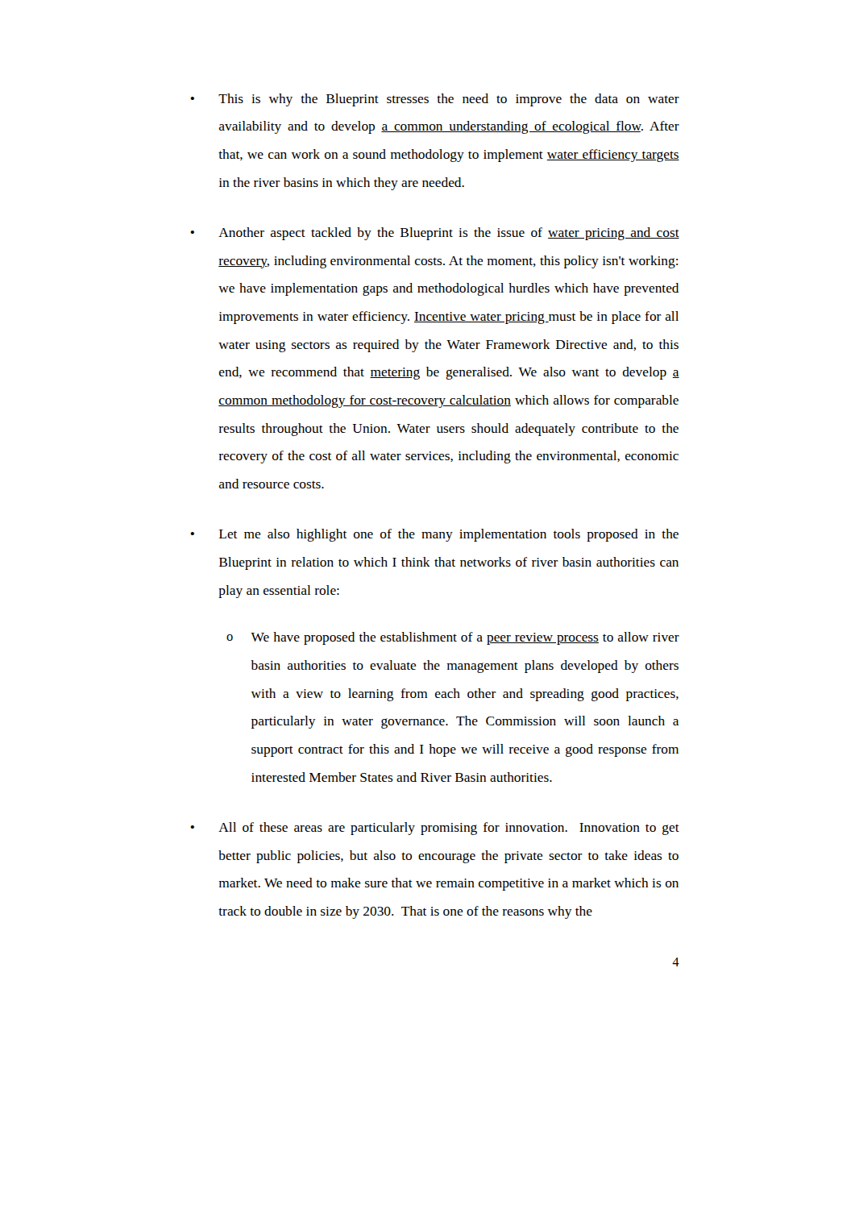This is why the Blueprint stresses the need to improve the data on water availability and to develop a common understanding of ecological flow. After that, we can work on a sound methodology to implement water efficiency targets in the river basins in which they are needed.
Another aspect tackled by the Blueprint is the issue of water pricing and cost recovery, including environmental costs. At the moment, this policy isn't working: we have implementation gaps and methodological hurdles which have prevented improvements in water efficiency. Incentive water pricing must be in place for all water using sectors as required by the Water Framework Directive and, to this end, we recommend that metering be generalised. We also want to develop a common methodology for cost-recovery calculation which allows for comparable results throughout the Union. Water users should adequately contribute to the recovery of the cost of all water services, including the environmental, economic and resource costs.
Let me also highlight one of the many implementation tools proposed in the Blueprint in relation to which I think that networks of river basin authorities can play an essential role:
We have proposed the establishment of a peer review process to allow river basin authorities to evaluate the management plans developed by others with a view to learning from each other and spreading good practices, particularly in water governance. The Commission will soon launch a support contract for this and I hope we will receive a good response from interested Member States and River Basin authorities.
All of these areas are particularly promising for innovation. Innovation to get better public policies, but also to encourage the private sector to take ideas to market. We need to make sure that we remain competitive in a market which is on track to double in size by 2030. That is one of the reasons why the
4